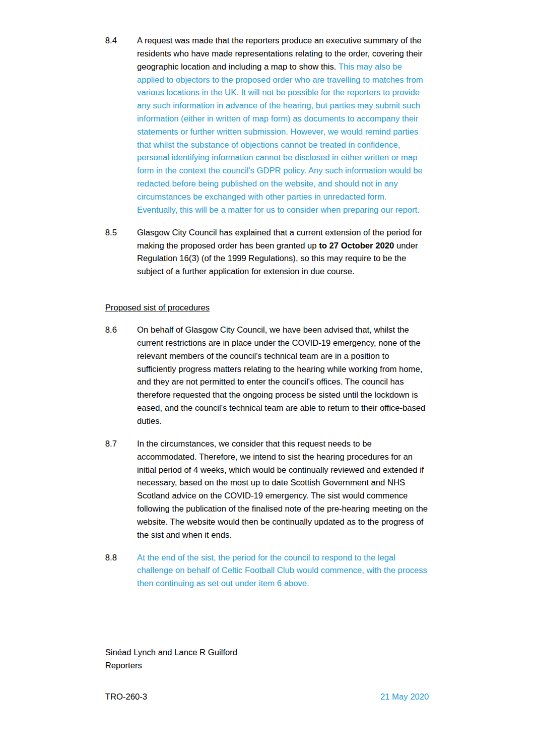8.4
A request was made that the reporters produce an executive summary of the residents who have made representations relating to the order, covering their geographic location and including a map to show this. This may also be applied to objectors to the proposed order who are travelling to matches from various locations in the UK. It will not be possible for the reporters to provide any such information in advance of the hearing, but parties may submit such information (either in written of map form) as documents to accompany their statements or further written submission. However, we would remind parties that whilst the substance of objections cannot be treated in confidence, personal identifying information cannot be disclosed in either written or map form in the context the council's GDPR policy. Any such information would be redacted before being published on the website, and should not in any circumstances be exchanged with other parties in unredacted form. Eventually, this will be a matter for us to consider when preparing our report.
8.5
Glasgow City Council has explained that a current extension of the period for making the proposed order has been granted up to 27 October 2020 under Regulation 16(3) (of the 1999 Regulations), so this may require to be the subject of a further application for extension in due course.
Proposed sist of procedures
8.6
On behalf of Glasgow City Council, we have been advised that, whilst the current restrictions are in place under the COVID-19 emergency, none of the relevant members of the council's technical team are in a position to sufficiently progress matters relating to the hearing while working from home, and they are not permitted to enter the council's offices. The council has therefore requested that the ongoing process be sisted until the lockdown is eased, and the council's technical team are able to return to their office-based duties.
8.7
In the circumstances, we consider that this request needs to be accommodated. Therefore, we intend to sist the hearing procedures for an initial period of 4 weeks, which would be continually reviewed and extended if necessary, based on the most up to date Scottish Government and NHS Scotland advice on the COVID-19 emergency. The sist would commence following the publication of the finalised note of the pre-hearing meeting on the website. The website would then be continually updated as to the progress of the sist and when it ends.
8.8
At the end of the sist, the period for the council to respond to the legal challenge on behalf of Celtic Football Club would commence, with the process then continuing as set out under item 6 above.
Sinéad Lynch and Lance R Guilford
Reporters
TRO-260-3 21 May 2020